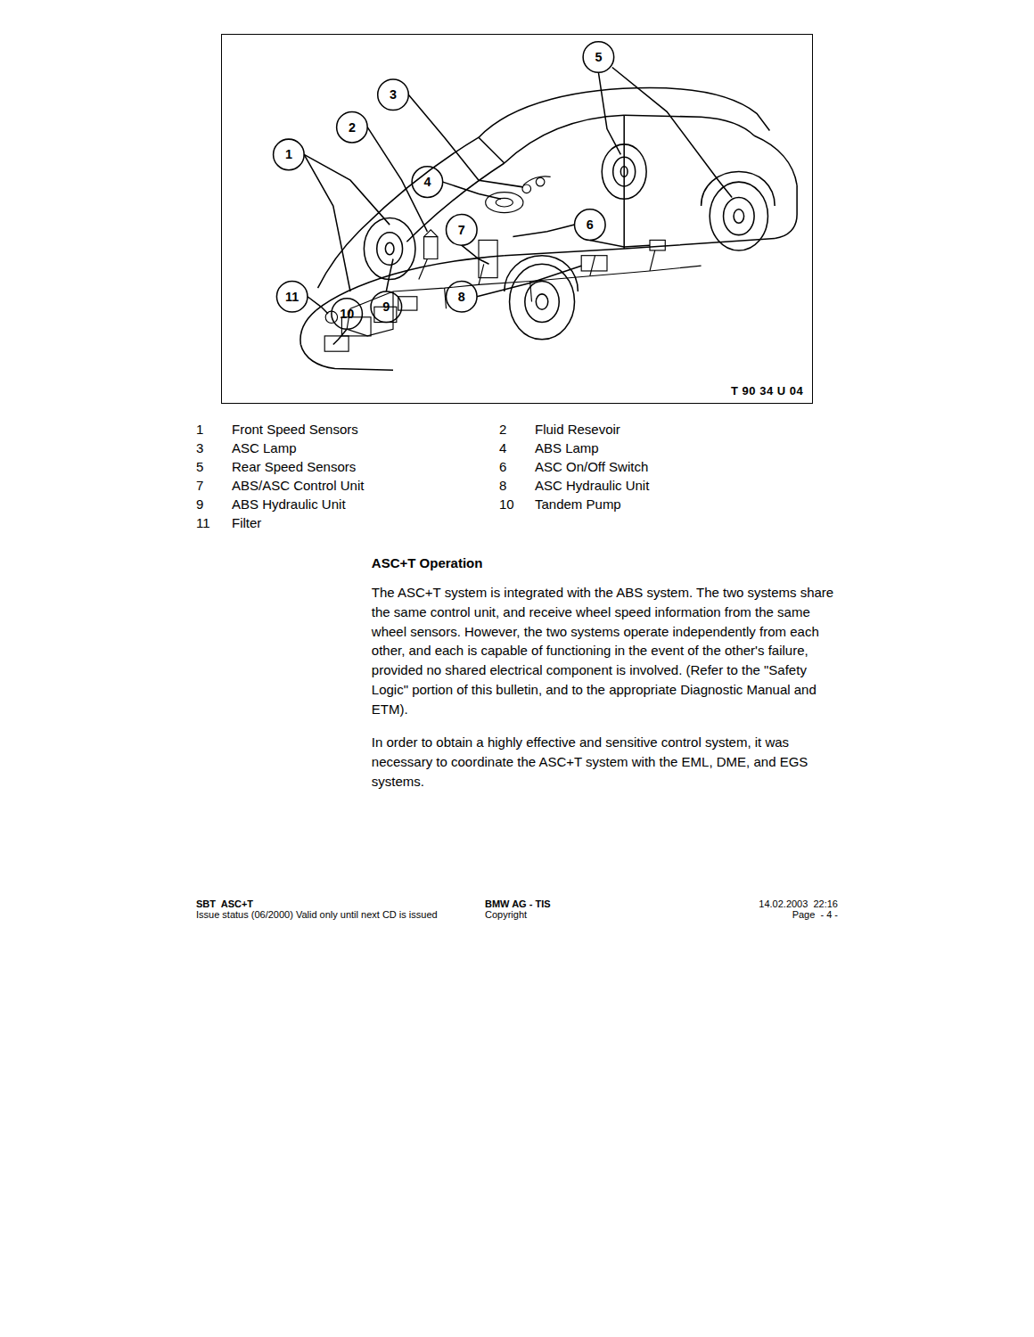1 2 3 4 5 6 7 8 9 10 11
T 90 34 U 04
| 1 | Front Speed Sensors | 2 | Fluid Resevoir |
| 3 | ASC Lamp | 4 | ABS Lamp |
| 5 | Rear Speed Sensors | 6 | ASC On/Off Switch |
| 7 | ABS/ASC Control Unit | 8 | ASC Hydraulic Unit |
| 9 | ABS Hydraulic Unit | 10 | Tandem Pump |
| 11 | Filter | | |
ASC+T Operation
The ASC+T system is integrated with the ABS system. The two systems share the same control unit, and receive wheel speed information from the same wheel sensors. However, the two systems operate independently from each other, and each is capable of functioning in the event of the other's failure, provided no shared electrical component is involved. (Refer to the "Safety Logic" portion of this bulletin, and to the appropriate Diagnostic Manual and ETM).
In order to obtain a highly effective and sensitive control system, it was necessary to coordinate the ASC+T system with the EML, DME, and EGS systems.
SBT ASC+T
Issue status (06/2000) Valid only until next CD is issued
BMW AG - TIS
Copyright
14.02.2003 22:16
Page - 4 -